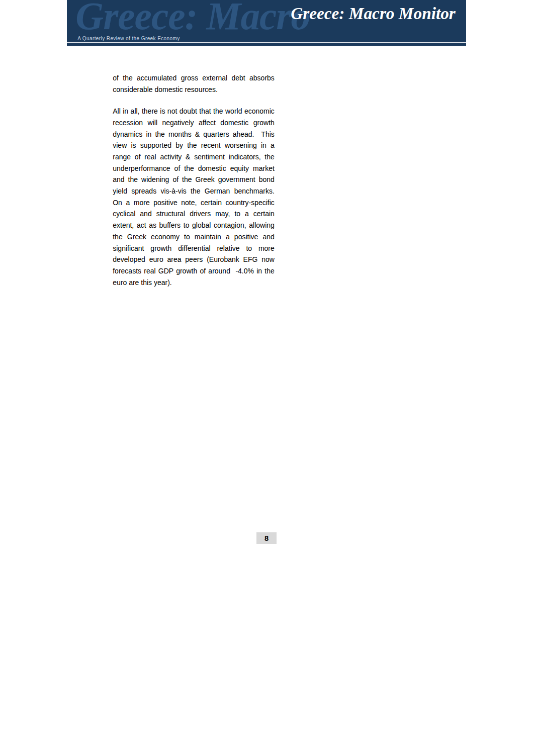Greece: Macro
Greece: Macro Monitor
A Quarterly Review of the Greek Economy
of the accumulated gross external debt absorbs considerable domestic resources.
All in all, there is not doubt that the world economic recession will negatively affect domestic growth dynamics in the months & quarters ahead. This view is supported by the recent worsening in a range of real activity & sentiment indicators, the underperformance of the domestic equity market and the widening of the Greek government bond yield spreads vis-à-vis the German benchmarks. On a more positive note, certain country-specific cyclical and structural drivers may, to a certain extent, act as buffers to global contagion, allowing the Greek economy to maintain a positive and significant growth differential relative to more developed euro area peers (Eurobank EFG now forecasts real GDP growth of around -4.0% in the euro are this year).
8